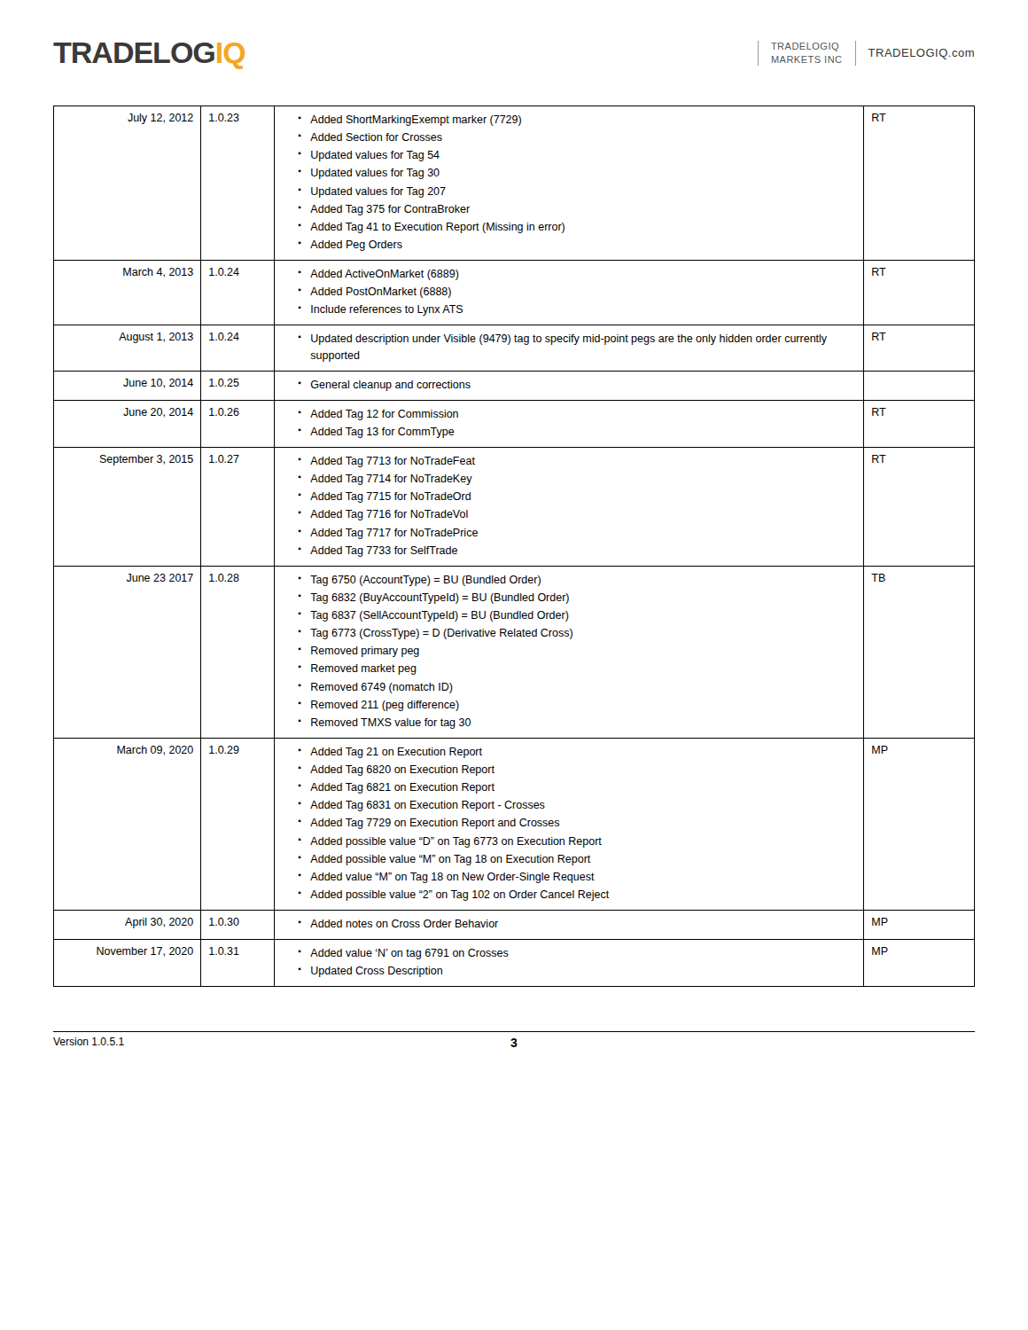TRADELOGIQ
TRADELOGIQ
MARKETS INC
TRADELOGIQ.com
| July 12, 2012 | 1.0.23 | Added ShortMarkingExempt marker (7729) Added Section for Crosses Updated values for Tag 54 Updated values for Tag 30 Updated values for Tag 207 Added Tag 375 for ContraBroker Added Tag 41 to Execution Report (Missing in error) Added Peg Orders | RT |
| March 4, 2013 | 1.0.24 | Added ActiveOnMarket (6889) Added PostOnMarket (6888) Include references to Lynx ATS | RT |
| August 1, 2013 | 1.0.24 | Updated description under Visible (9479) tag to specify mid-point pegs are the only hidden order currently supported | RT |
| June 10, 2014 | 1.0.25 | General cleanup and corrections | |
| June 20, 2014 | 1.0.26 | Added Tag 12 for Commission Added Tag 13 for CommType | RT |
| September 3, 2015 | 1.0.27 | Added Tag 7713 for NoTradeFeat Added Tag 7714 for NoTradeKey Added Tag 7715 for NoTradeOrd Added Tag 7716 for NoTradeVol Added Tag 7717 for NoTradePrice Added Tag 7733 for SelfTrade | RT |
| June 23 2017 | 1.0.28 | Tag 6750 (AccountType) = BU (Bundled Order) Tag 6832 (BuyAccountTypeId) = BU (Bundled Order) Tag 6837 (SellAccountTypeId) = BU (Bundled Order) Tag 6773 (CrossType) = D (Derivative Related Cross) Removed primary peg Removed market peg Removed 6749 (nomatch ID) Removed 211 (peg difference) Removed TMXS value for tag 30 | TB |
| March 09, 2020 | 1.0.29 | Added Tag 21 on Execution Report Added Tag 6820 on Execution Report Added Tag 6821 on Execution Report Added Tag 6831 on Execution Report - Crosses Added Tag 7729 on Execution Report and Crosses Added possible value “D” on Tag 6773 on Execution Report Added possible value “M” on Tag 18 on Execution Report Added value “M” on Tag 18 on New Order-Single Request Added possible value “2” on Tag 102 on Order Cancel Reject | MP |
| April 30, 2020 | 1.0.30 | Added notes on Cross Order Behavior | MP |
| November 17, 2020 | 1.0.31 | Added value ‘N’ on tag 6791 on Crosses Updated Cross Description | MP |
Version 1.0.5.1
3